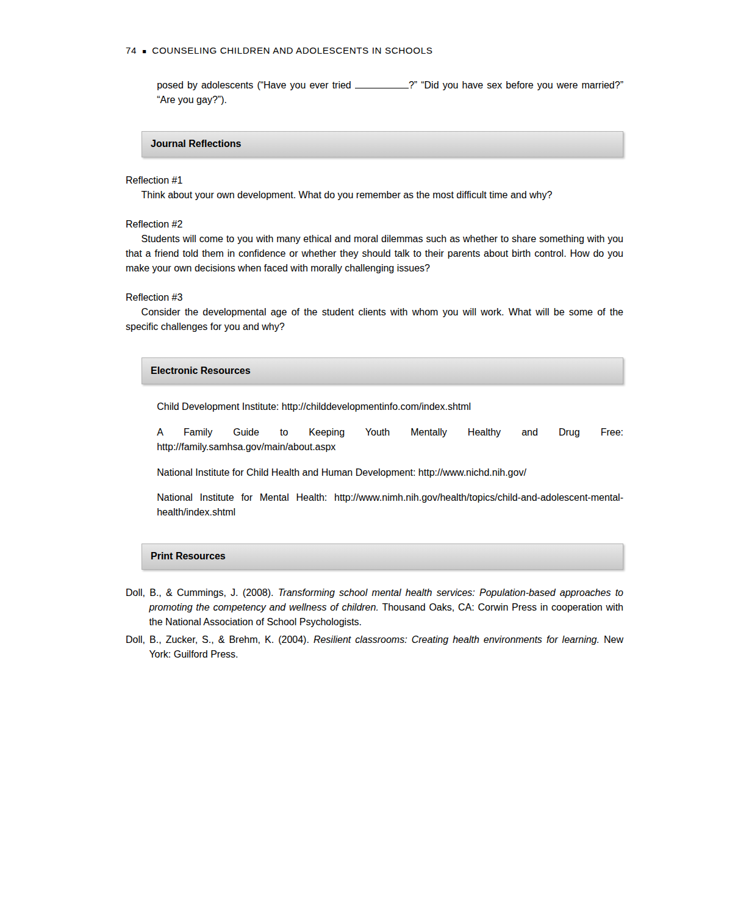74 ■ Counseling Children and Adolescents in Schools
posed by adolescents (“Have you ever tried ?” “Did you have sex before you were married?” “Are you gay?”).
Journal Reflections
Reflection #1
Think about your own development. What do you remember as the most difficult time and why?
Reflection #2
Students will come to you with many ethical and moral dilemmas such as whether to share something with you that a friend told them in confidence or whether they should talk to their parents about birth control. How do you make your own decisions when faced with morally challenging issues?
Reflection #3
Consider the developmental age of the student clients with whom you will work. What will be some of the specific challenges for you and why?
Electronic Resources
Child Development Institute: http://childdevelopmentinfo.com/index.shtml
A Family Guide to Keeping Youth Mentally Healthy and Drug Free: http://family.samhsa.gov/main/about.aspx
National Institute for Child Health and Human Development: http://www.nichd.nih.gov/
National Institute for Mental Health: http://www.nimh.nih.gov/health/topics/child-and-adolescent-mental-health/index.shtml
Print Resources
Doll, B., & Cummings, J. (2008). Transforming school mental health services: Population-based approaches to promoting the competency and wellness of children. Thousand Oaks, CA: Corwin Press in cooperation with the National Association of School Psychologists.
Doll, B., Zucker, S., & Brehm, K. (2004). Resilient classrooms: Creating health environments for learning. New York: Guilford Press.